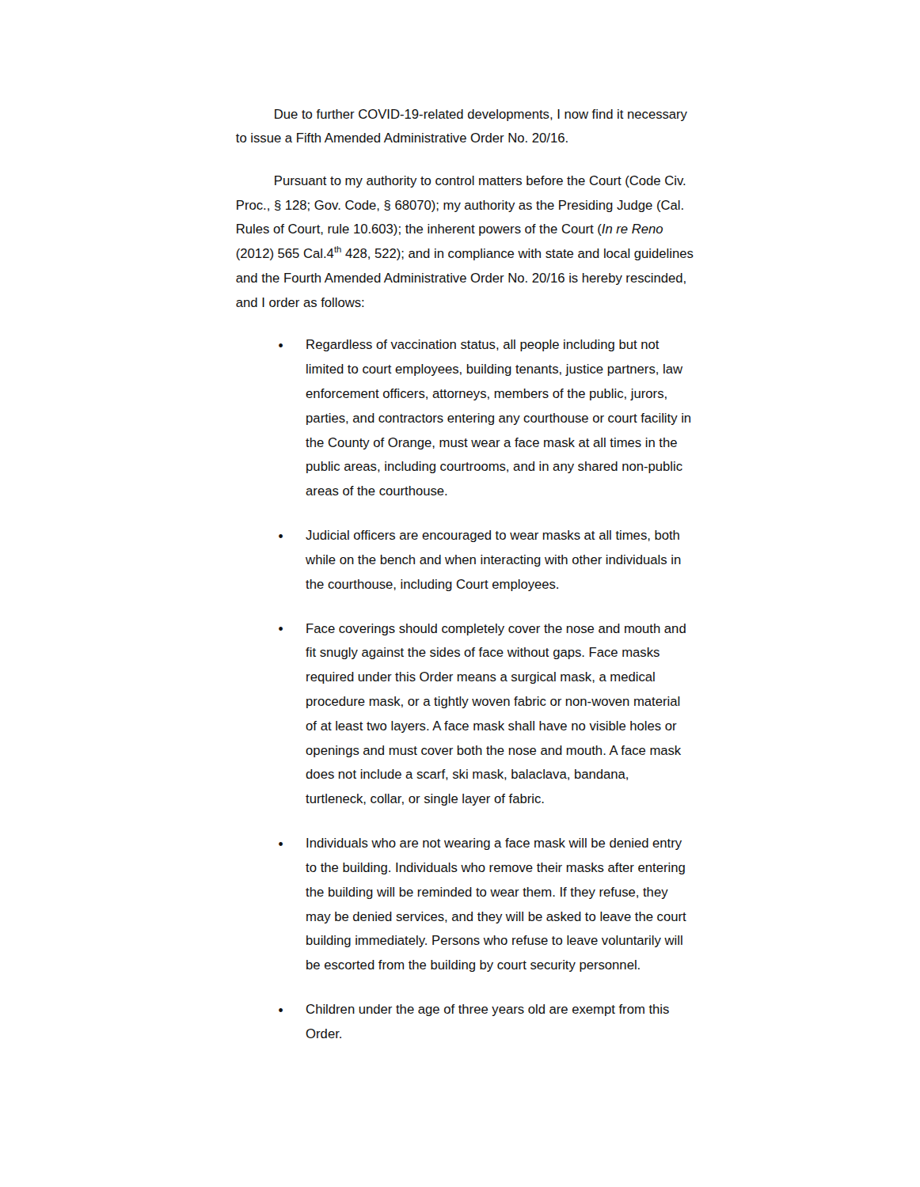Due to further COVID-19-related developments, I now find it necessary to issue a Fifth Amended Administrative Order No. 20/16.
Pursuant to my authority to control matters before the Court (Code Civ. Proc., § 128; Gov. Code, § 68070); my authority as the Presiding Judge (Cal. Rules of Court, rule 10.603); the inherent powers of the Court (In re Reno (2012) 565 Cal.4th 428, 522); and in compliance with state and local guidelines and the Fourth Amended Administrative Order No. 20/16 is hereby rescinded, and I order as follows:
Regardless of vaccination status, all people including but not limited to court employees, building tenants, justice partners, law enforcement officers, attorneys, members of the public, jurors, parties, and contractors entering any courthouse or court facility in the County of Orange, must wear a face mask at all times in the public areas, including courtrooms, and in any shared non-public areas of the courthouse.
Judicial officers are encouraged to wear masks at all times, both while on the bench and when interacting with other individuals in the courthouse, including Court employees.
Face coverings should completely cover the nose and mouth and fit snugly against the sides of face without gaps. Face masks required under this Order means a surgical mask, a medical procedure mask, or a tightly woven fabric or non-woven material of at least two layers. A face mask shall have no visible holes or openings and must cover both the nose and mouth. A face mask does not include a scarf, ski mask, balaclava, bandana, turtleneck, collar, or single layer of fabric.
Individuals who are not wearing a face mask will be denied entry to the building. Individuals who remove their masks after entering the building will be reminded to wear them. If they refuse, they may be denied services, and they will be asked to leave the court building immediately. Persons who refuse to leave voluntarily will be escorted from the building by court security personnel.
Children under the age of three years old are exempt from this Order.